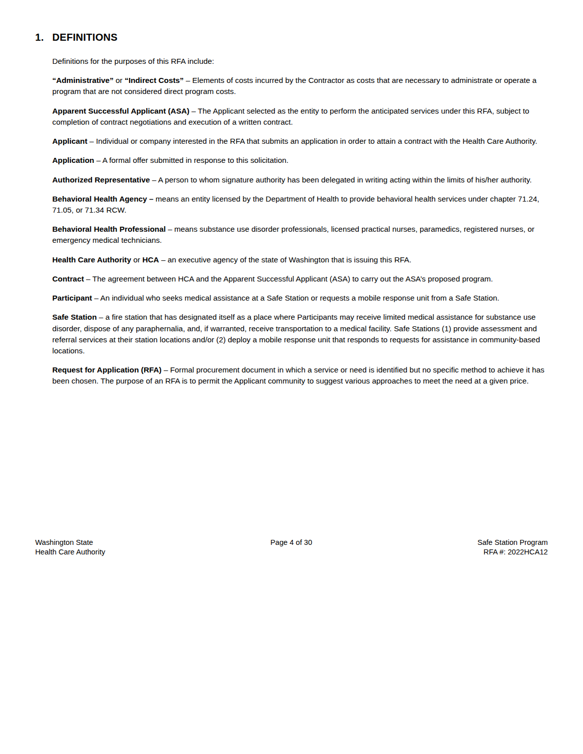1. DEFINITIONS
Definitions for the purposes of this RFA include:
“Administrative” or “Indirect Costs” – Elements of costs incurred by the Contractor as costs that are necessary to administrate or operate a program that are not considered direct program costs.
Apparent Successful Applicant (ASA) – The Applicant selected as the entity to perform the anticipated services under this RFA, subject to completion of contract negotiations and execution of a written contract.
Applicant – Individual or company interested in the RFA that submits an application in order to attain a contract with the Health Care Authority.
Application – A formal offer submitted in response to this solicitation.
Authorized Representative – A person to whom signature authority has been delegated in writing acting within the limits of his/her authority.
Behavioral Health Agency – means an entity licensed by the Department of Health to provide behavioral health services under chapter 71.24, 71.05, or 71.34 RCW.
Behavioral Health Professional – means substance use disorder professionals, licensed practical nurses, paramedics, registered nurses, or emergency medical technicians.
Health Care Authority or HCA – an executive agency of the state of Washington that is issuing this RFA.
Contract – The agreement between HCA and the Apparent Successful Applicant (ASA) to carry out the ASA’s proposed program.
Participant – An individual who seeks medical assistance at a Safe Station or requests a mobile response unit from a Safe Station.
Safe Station – a fire station that has designated itself as a place where Participants may receive limited medical assistance for substance use disorder, dispose of any paraphernalia, and, if warranted, receive transportation to a medical facility. Safe Stations (1) provide assessment and referral services at their station locations and/or (2) deploy a mobile response unit that responds to requests for assistance in community-based locations.
Request for Application (RFA) – Formal procurement document in which a service or need is identified but no specific method to achieve it has been chosen. The purpose of an RFA is to permit the Applicant community to suggest various approaches to meet the need at a given price.
Washington State
Health Care Authority
Page 4 of 30
Safe Station Program
RFA #: 2022HCA12